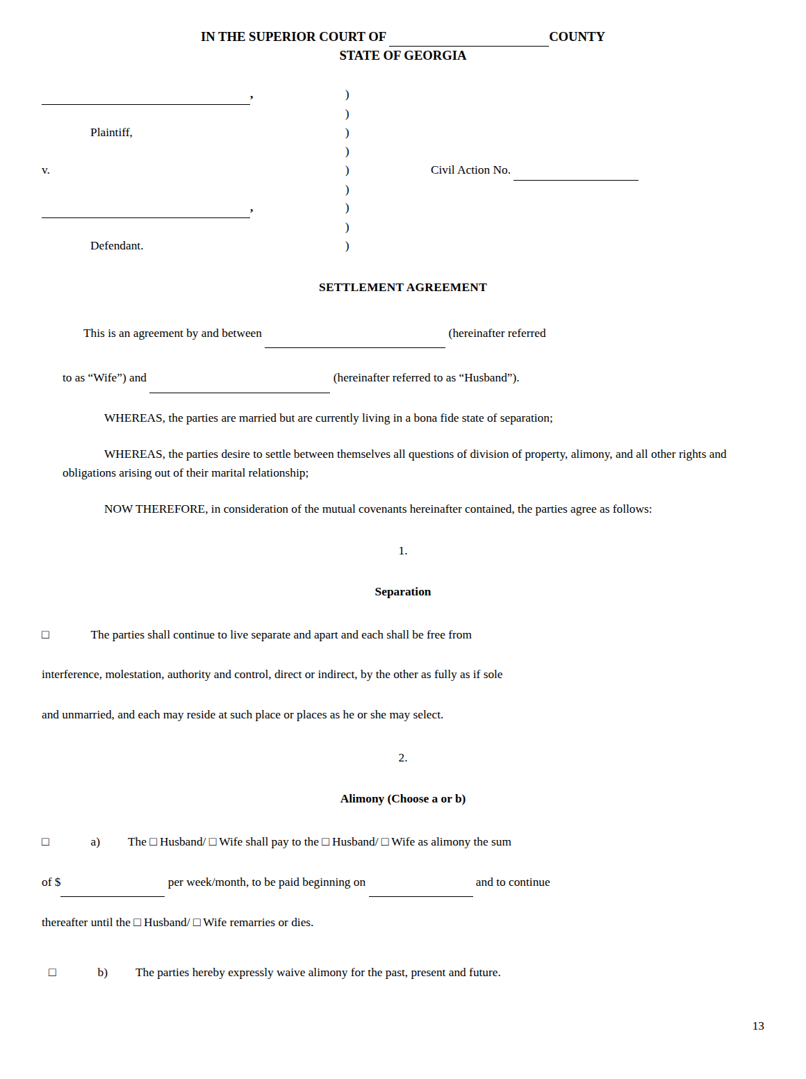IN THE SUPERIOR COURT OF COUNTY
STATE OF GEORGIA
| , | ) | |
| | ) | |
| Plaintiff, | ) | |
| | ) | |
| v. | ) | Civil Action No. |
| | ) | |
| , | ) | |
| | ) | |
| Defendant. | ) | |
SETTLEMENT AGREEMENT
This is an agreement by and between (hereinafter referred
to as “Wife”) and (hereinafter referred to as “Husband”).
WHEREAS, the parties are married but are currently living in a bona fide state of separation;
WHEREAS, the parties desire to settle between themselves all questions of division of property, alimony, and all other rights and obligations arising out of their marital relationship;
NOW THEREFORE, in consideration of the mutual covenants hereinafter contained, the parties agree as follows:
1.
Separation
□ The parties shall continue to live separate and apart and each shall be free from
interference, molestation, authority and control, direct or indirect, by the other as fully as if sole
and unmarried, and each may reside at such place or places as he or she may select.
2.
Alimony (Choose a or b)
□ a) The □ Husband/ □ Wife shall pay to the □ Husband/ □ Wife as alimony the sum
of $ per week/month, to be paid beginning on and to continue
thereafter until the □ Husband/ □ Wife remarries or dies.
□ b) The parties hereby expressly waive alimony for the past, present and future.
13